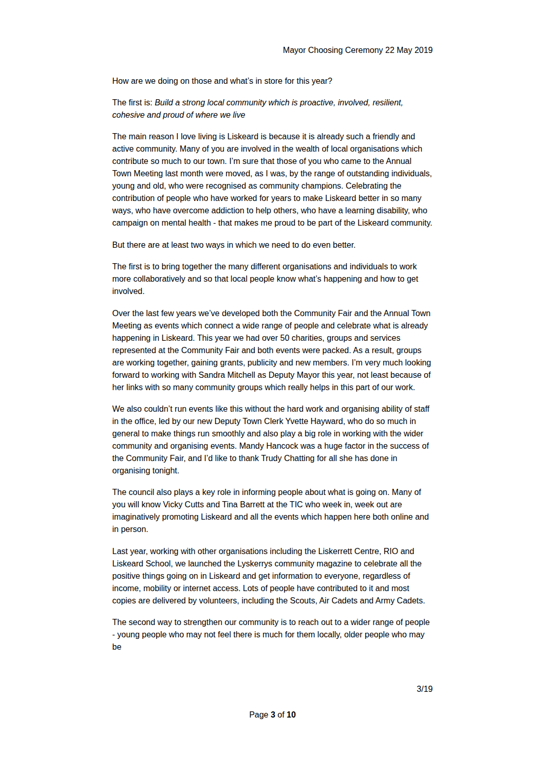Mayor Choosing Ceremony 22 May 2019
How are we doing on those and what’s in store for this year?
The first is: Build a strong local community which is proactive, involved, resilient, cohesive and proud of where we live
The main reason I love living is Liskeard is because it is already such a friendly and active community. Many of you are involved in the wealth of local organisations which contribute so much to our town. I’m sure that those of you who came to the Annual Town Meeting last month were moved, as I was, by the range of outstanding individuals, young and old, who were recognised as community champions. Celebrating the contribution of people who have worked for years to make Liskeard better in so many ways, who have overcome addiction to help others, who have a learning disability, who campaign on mental health - that makes me proud to be part of the Liskeard community.
But there are at least two ways in which we need to do even better.
The first is to bring together the many different organisations and individuals to work more collaboratively and so that local people know what’s happening and how to get involved.
Over the last few years we’ve developed both the Community Fair and the Annual Town Meeting as events which connect a wide range of people and celebrate what is already happening in Liskeard. This year we had over 50 charities, groups and services represented at the Community Fair and both events were packed. As a result, groups are working together, gaining grants, publicity and new members. I’m very much looking forward to working with Sandra Mitchell as Deputy Mayor this year, not least because of her links with so many community groups which really helps in this part of our work.
We also couldn’t run events like this without the hard work and organising ability of staff in the office, led by our new Deputy Town Clerk Yvette Hayward, who do so much in general to make things run smoothly and also play a big role in working with the wider community and organising events. Mandy Hancock was a huge factor in the success of the Community Fair, and I’d like to thank Trudy Chatting for all she has done in organising tonight.
The council also plays a key role in informing people about what is going on. Many of you will know Vicky Cutts and Tina Barrett at the TIC who week in, week out are imaginatively promoting Liskeard and all the events which happen here both online and in person.
Last year, working with other organisations including the Liskerrett Centre, RIO and Liskeard School, we launched the Lyskerrys community magazine to celebrate all the positive things going on in Liskeard and get information to everyone, regardless of income, mobility or internet access. Lots of people have contributed to it and most copies are delivered by volunteers, including the Scouts, Air Cadets and Army Cadets.
The second way to strengthen our community is to reach out to a wider range of people - young people who may not feel there is much for them locally, older people who may be
3/19
Page 3 of 10